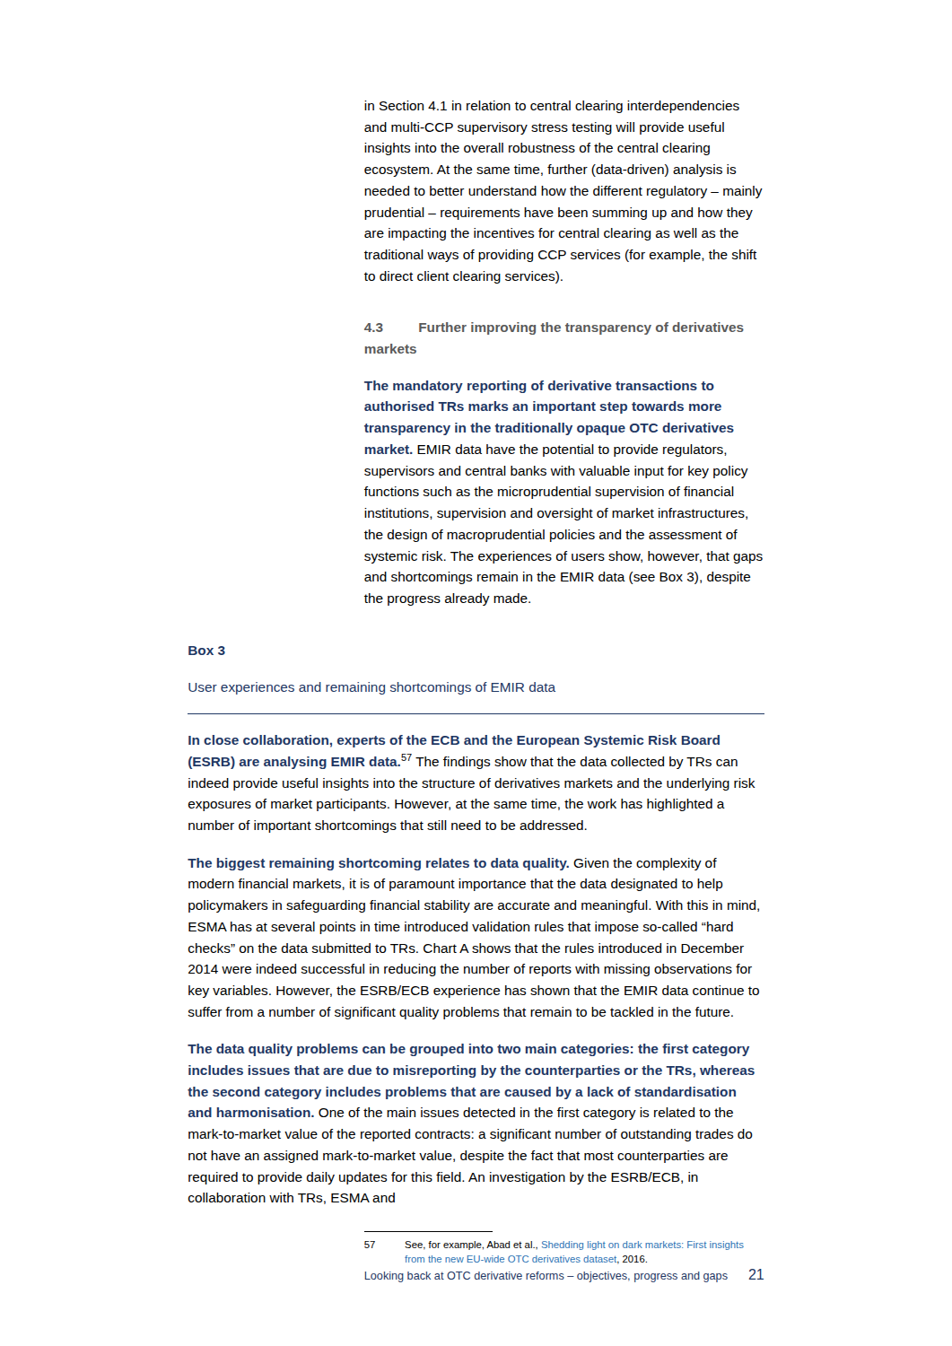in Section 4.1 in relation to central clearing interdependencies and multi-CCP supervisory stress testing will provide useful insights into the overall robustness of the central clearing ecosystem. At the same time, further (data-driven) analysis is needed to better understand how the different regulatory – mainly prudential – requirements have been summing up and how they are impacting the incentives for central clearing as well as the traditional ways of providing CCP services (for example, the shift to direct client clearing services).
4.3 Further improving the transparency of derivatives markets
The mandatory reporting of derivative transactions to authorised TRs marks an important step towards more transparency in the traditionally opaque OTC derivatives market. EMIR data have the potential to provide regulators, supervisors and central banks with valuable input for key policy functions such as the microprudential supervision of financial institutions, supervision and oversight of market infrastructures, the design of macroprudential policies and the assessment of systemic risk. The experiences of users show, however, that gaps and shortcomings remain in the EMIR data (see Box 3), despite the progress already made.
Box 3
User experiences and remaining shortcomings of EMIR data
In close collaboration, experts of the ECB and the European Systemic Risk Board (ESRB) are analysing EMIR data.57 The findings show that the data collected by TRs can indeed provide useful insights into the structure of derivatives markets and the underlying risk exposures of market participants. However, at the same time, the work has highlighted a number of important shortcomings that still need to be addressed.
The biggest remaining shortcoming relates to data quality. Given the complexity of modern financial markets, it is of paramount importance that the data designated to help policymakers in safeguarding financial stability are accurate and meaningful. With this in mind, ESMA has at several points in time introduced validation rules that impose so-called “hard checks” on the data submitted to TRs. Chart A shows that the rules introduced in December 2014 were indeed successful in reducing the number of reports with missing observations for key variables. However, the ESRB/ECB experience has shown that the EMIR data continue to suffer from a number of significant quality problems that remain to be tackled in the future.
The data quality problems can be grouped into two main categories: the first category includes issues that are due to misreporting by the counterparties or the TRs, whereas the second category includes problems that are caused by a lack of standardisation and harmonisation. One of the main issues detected in the first category is related to the mark-to-market value of the reported contracts: a significant number of outstanding trades do not have an assigned mark-to-market value, despite the fact that most counterparties are required to provide daily updates for this field. An investigation by the ESRB/ECB, in collaboration with TRs, ESMA and
57 See, for example, Abad et al., Shedding light on dark markets: First insights from the new EU-wide OTC derivatives dataset, 2016.
Looking back at OTC derivative reforms – objectives, progress and gaps 21